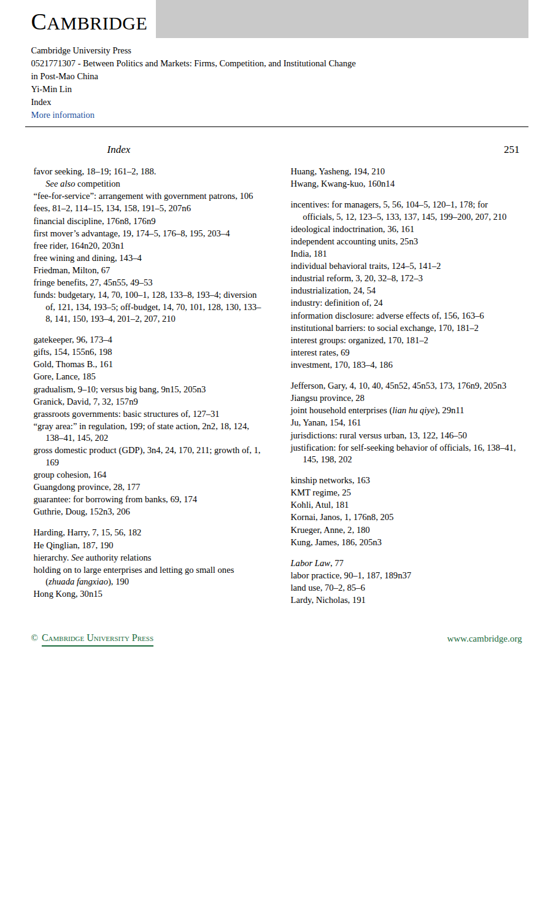CAMBRIDGE
Cambridge University Press
0521771307 - Between Politics and Markets: Firms, Competition, and Institutional Change
in Post-Mao China
Yi-Min Lin
Index
More information
Index
251
favor seeking, 18–19; 161–2, 188.
See also competition
“fee-for-service”: arrangement with government patrons, 106
fees, 81–2, 114–15, 134, 158, 191–5, 207n6
financial discipline, 176n8, 176n9
first mover’s advantage, 19, 174–5, 176–8, 195, 203–4
free rider, 164n20, 203n1
free wining and dining, 143–4
Friedman, Milton, 67
fringe benefits, 27, 45n55, 49–53
funds: budgetary, 14, 70, 100–1, 128, 133–8, 193–4; diversion of, 121, 134, 193–5; off-budget, 14, 70, 101, 128, 130, 133–8, 141, 150, 193–4, 201–2, 207, 210
gatekeeper, 96, 173–4
gifts, 154, 155n6, 198
Gold, Thomas B., 161
Gore, Lance, 185
gradualism, 9–10; versus big bang, 9n15, 205n3
Granick, David, 7, 32, 157n9
grassroots governments: basic structures of, 127–31
“gray area:” in regulation, 199; of state action, 2n2, 18, 124, 138–41, 145, 202
gross domestic product (GDP), 3n4, 24, 170, 211; growth of, 1, 169
group cohesion, 164
Guangdong province, 28, 177
guarantee: for borrowing from banks, 69, 174
Guthrie, Doug, 152n3, 206
Harding, Harry, 7, 15, 56, 182
He Qinglian, 187, 190
hierarchy. See authority relations
holding on to large enterprises and letting go small ones (zhuada fangxiao), 190
Hong Kong, 30n15
Huang, Yasheng, 194, 210
Hwang, Kwang-kuo, 160n14
incentives: for managers, 5, 56, 104–5, 120–1, 178; for officials, 5, 12, 123–5, 133, 137, 145, 199–200, 207, 210
ideological indoctrination, 36, 161
independent accounting units, 25n3
India, 181
individual behavioral traits, 124–5, 141–2
industrial reform, 3, 20, 32–8, 172–3
industrialization, 24, 54
industry: definition of, 24
information disclosure: adverse effects of, 156, 163–6
institutional barriers: to social exchange, 170, 181–2
interest groups: organized, 170, 181–2
interest rates, 69
investment, 170, 183–4, 186
Jefferson, Gary, 4, 10, 40, 45n52, 45n53, 173, 176n9, 205n3
Jiangsu province, 28
joint household enterprises (lian hu qiye), 29n11
Ju, Yanan, 154, 161
jurisdictions: rural versus urban, 13, 122, 146–50
justification: for self-seeking behavior of officials, 16, 138–41, 145, 198, 202
kinship networks, 163
KMT regime, 25
Kohli, Atul, 181
Kornai, Janos, 1, 176n8, 205
Krueger, Anne, 2, 180
Kung, James, 186, 205n3
Labor Law, 77
labor practice, 90–1, 187, 189n37
land use, 70–2, 85–6
Lardy, Nicholas, 191
© Cambridge University Press
www.cambridge.org